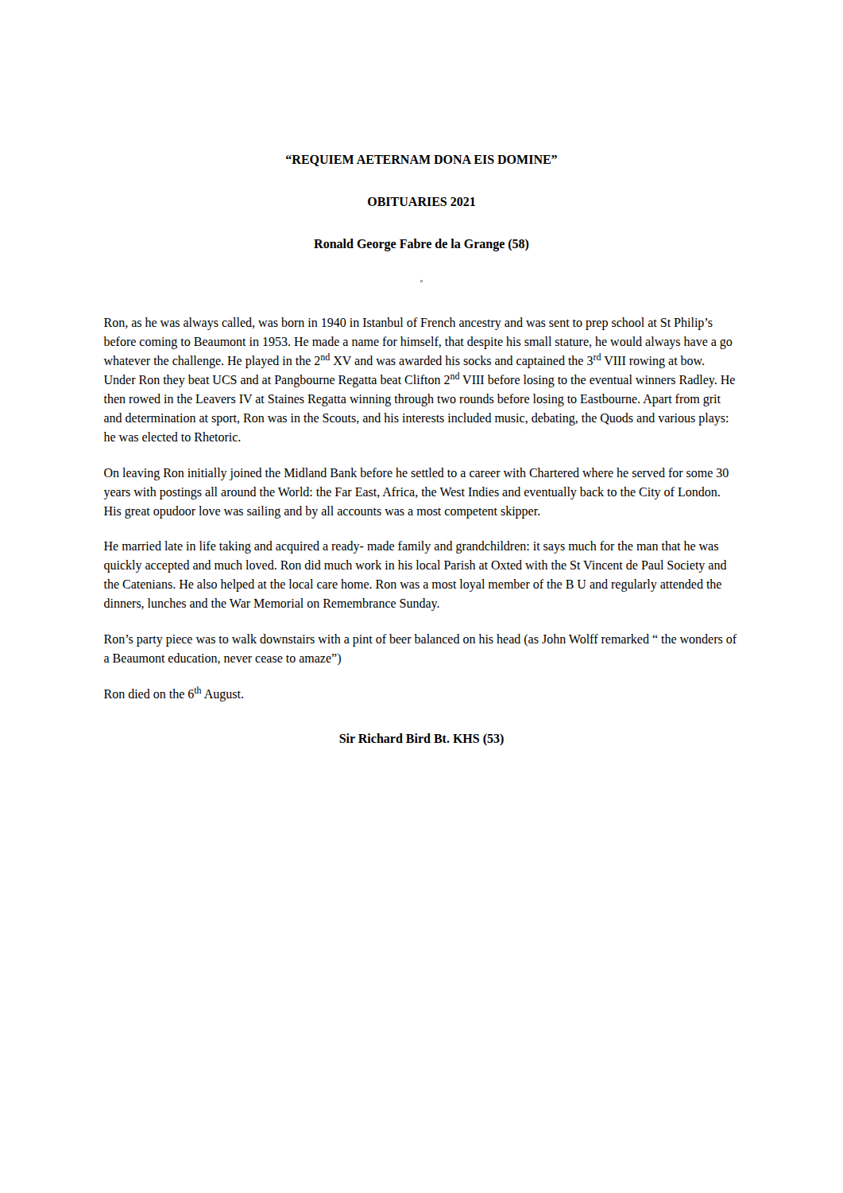“REQUIEM AETERNAM DONA EIS DOMINE”
OBITUARIES 2021
Ronald George Fabre de la Grange (58)
Ron, as he was always called, was born in 1940 in Istanbul of French ancestry and was sent to prep school at St Philip’s before coming to Beaumont in 1953. He made a name for himself, that despite his small stature, he would always have a go whatever the challenge. He played in the 2nd XV and was awarded his socks and captained the 3rd VIII rowing at bow. Under Ron they beat UCS and at Pangbourne Regatta beat Clifton 2nd VIII before losing to the eventual winners Radley. He then rowed in the Leavers IV at Staines Regatta winning through two rounds before losing to Eastbourne. Apart from grit and determination at sport, Ron was in the Scouts, and his interests included music, debating, the Quods and various plays: he was elected to Rhetoric.
On leaving Ron initially joined the Midland Bank before he settled to a career with Chartered where he served for some 30 years with postings all around the World: the Far East, Africa, the West Indies and eventually back to the City of London. His great opudoor love was sailing and by all accounts was a most competent skipper.
He married late in life taking and acquired a ready- made family and grandchildren: it says much for the man that he was quickly accepted and much loved. Ron did much work in his local Parish at Oxted with the St Vincent de Paul Society and the Catenians. He also helped at the local care home. Ron was a most loyal member of the B U and regularly attended the dinners, lunches and the War Memorial on Remembrance Sunday.
Ron’s party piece was to walk downstairs with a pint of beer balanced on his head (as John Wolff remarked “ the wonders of a Beaumont education, never cease to amaze”)
Ron died on the 6th August.
Sir Richard Bird Bt. KHS (53)